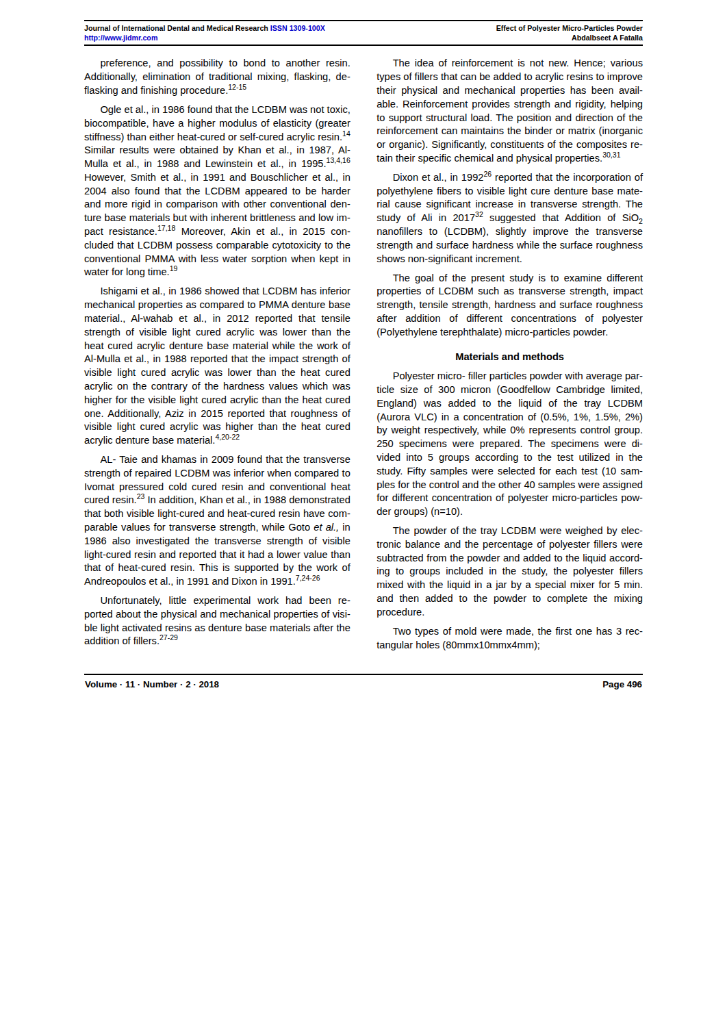| Journal of International Dental and Medical Research ISSN 1309-100X | Effect of Polyester Micro-Particles Powder |
| http://www.jidmr.com | Abdalbseet A Fatalla |
preference, and possibility to bond to another resin. Additionally, elimination of traditional mixing, flasking, deflasking and finishing procedure.12-15
Ogle et al., in 1986 found that the LCDBM was not toxic, biocompatible, have a higher modulus of elasticity (greater stiffness) than either heat-cured or self-cured acrylic resin.14 Similar results were obtained by Khan et al., in 1987, Al-Mulla et al., in 1988 and Lewinstein et al., in 1995.13,4,16 However, Smith et al., in 1991 and Bouschlicher et al., in 2004 also found that the LCDBM appeared to be harder and more rigid in comparison with other conventional denture base materials but with inherent brittleness and low impact resistance.17,18 Moreover, Akin et al., in 2015 concluded that LCDBM possess comparable cytotoxicity to the conventional PMMA with less water sorption when kept in water for long time.19
Ishigami et al., in 1986 showed that LCDBM has inferior mechanical properties as compared to PMMA denture base material., Al-wahab et al., in 2012 reported that tensile strength of visible light cured acrylic was lower than the heat cured acrylic denture base material while the work of Al-Mulla et al., in 1988 reported that the impact strength of visible light cured acrylic was lower than the heat cured acrylic on the contrary of the hardness values which was higher for the visible light cured acrylic than the heat cured one. Additionally, Aziz in 2015 reported that roughness of visible light cured acrylic was higher than the heat cured acrylic denture base material.4,20-22
AL- Taie and khamas in 2009 found that the transverse strength of repaired LCDBM was inferior when compared to Ivomat pressured cold cured resin and conventional heat cured resin.23 In addition, Khan et al., in 1988 demonstrated that both visible light-cured and heat-cured resin have comparable values for transverse strength, while Goto et al., in 1986 also investigated the transverse strength of visible light-cured resin and reported that it had a lower value than that of heat-cured resin. This is supported by the work of Andreopoulos et al., in 1991 and Dixon in 1991.7,24-26
Unfortunately, little experimental work had been reported about the physical and mechanical properties of visible light activated resins as denture base materials after the addition of fillers.27-29
The idea of reinforcement is not new. Hence; various types of fillers that can be added to acrylic resins to improve their physical and mechanical properties has been available. Reinforcement provides strength and rigidity, helping to support structural load. The position and direction of the reinforcement can maintains the binder or matrix (inorganic or organic). Significantly, constituents of the composites retain their specific chemical and physical properties.30,31
Dixon et al., in 199226 reported that the incorporation of polyethylene fibers to visible light cure denture base material cause significant increase in transverse strength. The study of Ali in 201732 suggested that Addition of SiO2 nanofillers to (LCDBM), slightly improve the transverse strength and surface hardness while the surface roughness shows non-significant increment.
The goal of the present study is to examine different properties of LCDBM such as transverse strength, impact strength, tensile strength, hardness and surface roughness after addition of different concentrations of polyester (Polyethylene terephthalate) micro-particles powder.
Materials and methods
Polyester micro- filler particles powder with average particle size of 300 micron (Goodfellow Cambridge limited, England) was added to the liquid of the tray LCDBM (Aurora VLC) in a concentration of (0.5%, 1%, 1.5%, 2%) by weight respectively, while 0% represents control group. 250 specimens were prepared. The specimens were divided into 5 groups according to the test utilized in the study. Fifty samples were selected for each test (10 samples for the control and the other 40 samples were assigned for different concentration of polyester micro-particles powder groups) (n=10).
The powder of the tray LCDBM were weighed by electronic balance and the percentage of polyester fillers were subtracted from the powder and added to the liquid according to groups included in the study, the polyester fillers mixed with the liquid in a jar by a special mixer for 5 min. and then added to the powder to complete the mixing procedure.
Two types of mold were made, the first one has 3 rectangular holes (80mmx10mmx4mm);
| Volume · 11 · Number · 2 · 2018 | Page 496 |